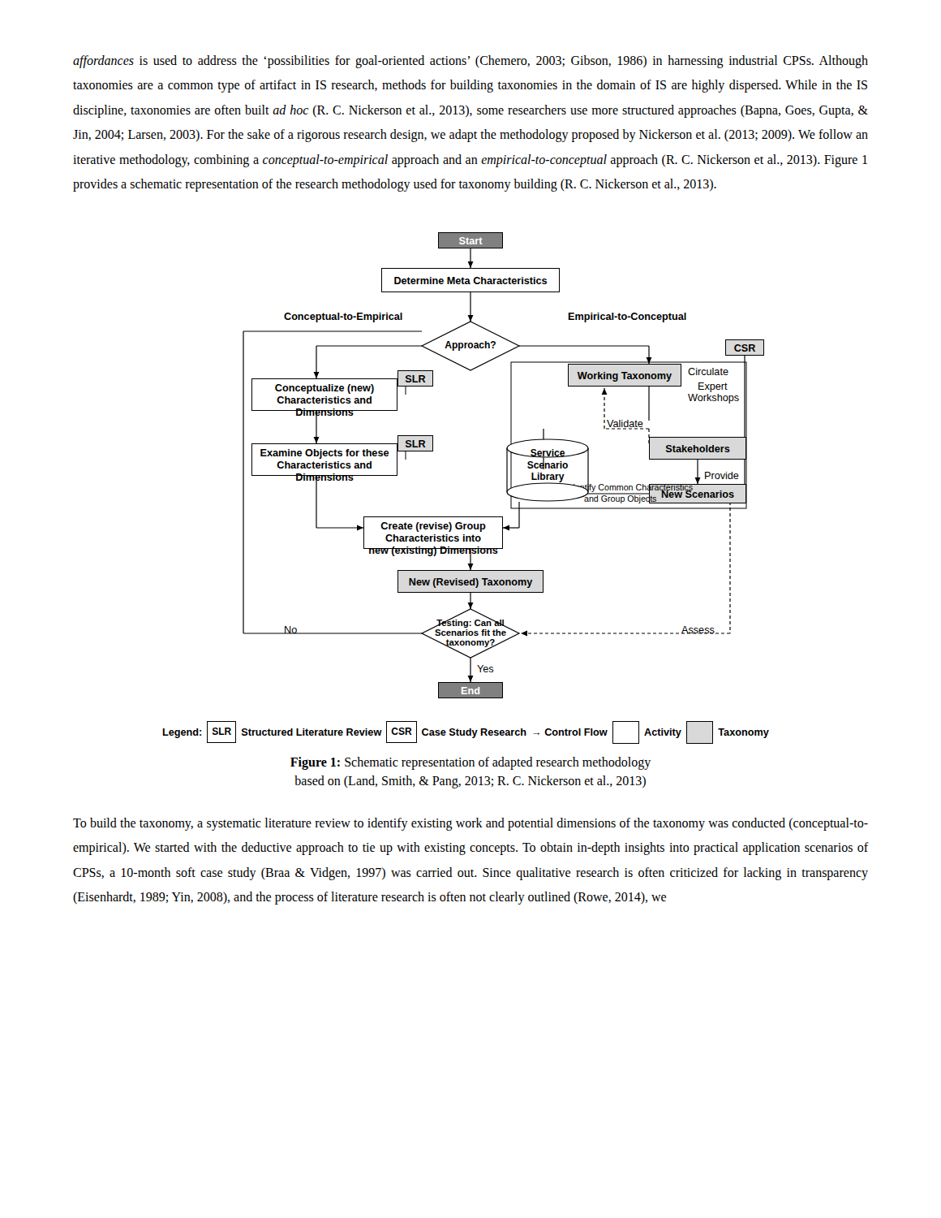affordances is used to address the ‘possibilities for goal-oriented actions’ (Chemero, 2003; Gibson, 1986) in harnessing industrial CPSs. Although taxonomies are a common type of artifact in IS research, methods for building taxonomies in the domain of IS are highly dispersed. While in the IS discipline, taxonomies are often built ad hoc (R. C. Nickerson et al., 2013), some researchers use more structured approaches (Bapna, Goes, Gupta, & Jin, 2004; Larsen, 2003). For the sake of a rigorous research design, we adapt the methodology proposed by Nickerson et al. (2013; 2009). We follow an iterative methodology, combining a conceptual-to-empirical approach and an empirical-to-conceptual approach (R. C. Nickerson et al., 2013). Figure 1 provides a schematic representation of the research methodology used for taxonomy building (R. C. Nickerson et al., 2013).
Start
Determine Meta Characteristics
Approach?
Conceptual-to-Empirical
Empirical-to-Conceptual
Conceptualize (new)
Characteristics and Dimensions
SLR
Examine Objects for these
Characteristics and Dimensions
SLR
Create (revise) Group Characteristics into
new (existing) Dimensions
New (Revised) Taxonomy
Testing: Can all
Scenarios fit the
taxonomy?
No
Yes
End
Working Taxonomy
Circulate
Expert
Workshops
Validate
Stakeholders
Provide
New Scenarios
Identify Common Characteristics
and Group Objects
Service
Scenario
Library
CSR
Assess
Legend: SLR Structured Literature Review CSR Case Study Research → Control Flow Activity Taxonomy
Figure 1: Schematic representation of adapted research methodology
based on (Land, Smith, & Pang, 2013; R. C. Nickerson et al., 2013)
To build the taxonomy, a systematic literature review to identify existing work and potential dimensions of the taxonomy was conducted (conceptual-to-empirical). We started with the deductive approach to tie up with existing concepts. To obtain in-depth insights into practical application scenarios of CPSs, a 10-month soft case study (Braa & Vidgen, 1997) was carried out. Since qualitative research is often criticized for lacking in transparency (Eisenhardt, 1989; Yin, 2008), and the process of literature research is often not clearly outlined (Rowe, 2014), we